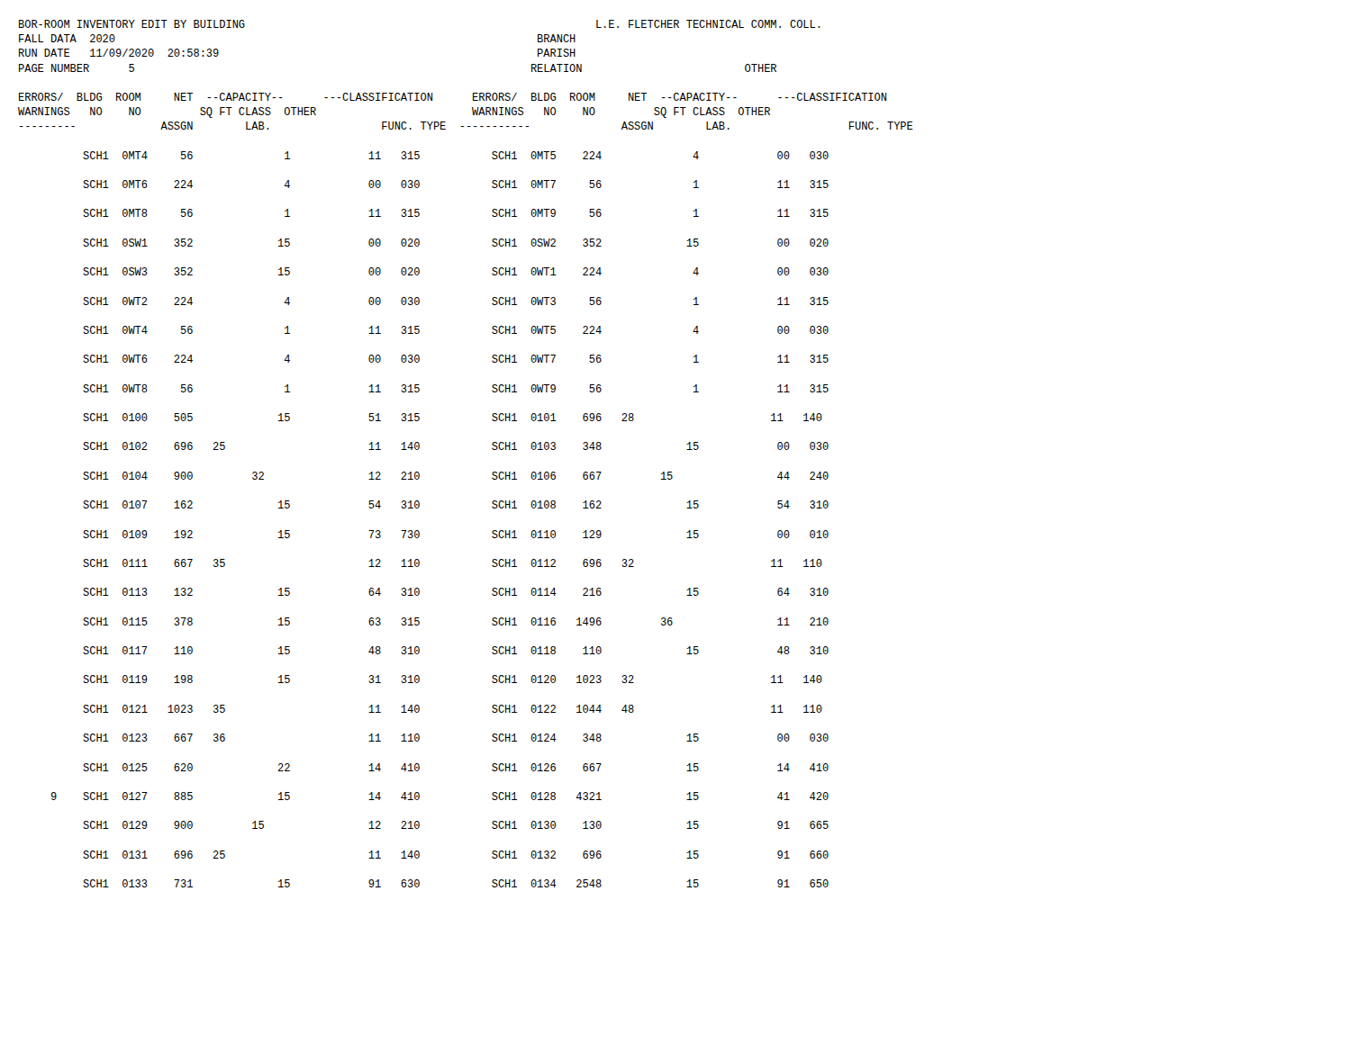BOR-ROOM INVENTORY EDIT BY BUILDING                                                      L.E. FLETCHER TECHNICAL COMM. COLL.
FALL DATA  2020                                                                 BRANCH
RUN DATE   11/09/2020  20:58:39                                                 PARISH
PAGE NUMBER      5                                                             RELATION                         OTHER

ERRORS/  BLDG  ROOM     NET  --CAPACITY--      ---CLASSIFICATION      ERRORS/  BLDG  ROOM     NET  --CAPACITY--      ---CLASSIFICATION
WARNINGS   NO    NO         SQ FT CLASS  OTHER                        WARNINGS   NO    NO         SQ FT CLASS  OTHER
---------             ASSGN        LAB.                 FUNC. TYPE  -----------              ASSGN        LAB.                  FUNC. TYPE

          SCH1  0MT4     56              1            11   315           SCH1  0MT5    224              4            00   030

          SCH1  0MT6    224              4            00   030           SCH1  0MT7     56              1            11   315

          SCH1  0MT8     56              1            11   315           SCH1  0MT9     56              1            11   315

          SCH1  0SW1    352             15            00   020           SCH1  0SW2    352             15            00   020

          SCH1  0SW3    352             15            00   020           SCH1  0WT1    224              4            00   030

          SCH1  0WT2    224              4            00   030           SCH1  0WT3     56              1            11   315

          SCH1  0WT4     56              1            11   315           SCH1  0WT5    224              4            00   030

          SCH1  0WT6    224              4            00   030           SCH1  0WT7     56              1            11   315

          SCH1  0WT8     56              1            11   315           SCH1  0WT9     56              1            11   315

          SCH1  0100    505             15            51   315           SCH1  0101    696   28                     11   140

          SCH1  0102    696   25                      11   140           SCH1  0103    348             15            00   030

          SCH1  0104    900         32                12   210           SCH1  0106    667         15                44   240

          SCH1  0107    162             15            54   310           SCH1  0108    162             15            54   310

          SCH1  0109    192             15            73   730           SCH1  0110    129             15            00   010

          SCH1  0111    667   35                      12   110           SCH1  0112    696   32                     11   110

          SCH1  0113    132             15            64   310           SCH1  0114    216             15            64   310

          SCH1  0115    378             15            63   315           SCH1  0116   1496         36                11   210

          SCH1  0117    110             15            48   310           SCH1  0118    110             15            48   310

          SCH1  0119    198             15            31   310           SCH1  0120   1023   32                     11   140

          SCH1  0121   1023   35                      11   140           SCH1  0122   1044   48                     11   110

          SCH1  0123    667   36                      11   110           SCH1  0124    348             15            00   030

          SCH1  0125    620             22            14   410           SCH1  0126    667             15            14   410

     9    SCH1  0127    885             15            14   410           SCH1  0128   4321             15            41   420

          SCH1  0129    900         15                12   210           SCH1  0130    130             15            91   665

          SCH1  0131    696   25                      11   140           SCH1  0132    696             15            91   660

          SCH1  0133    731             15            91   630           SCH1  0134   2548             15            91   650